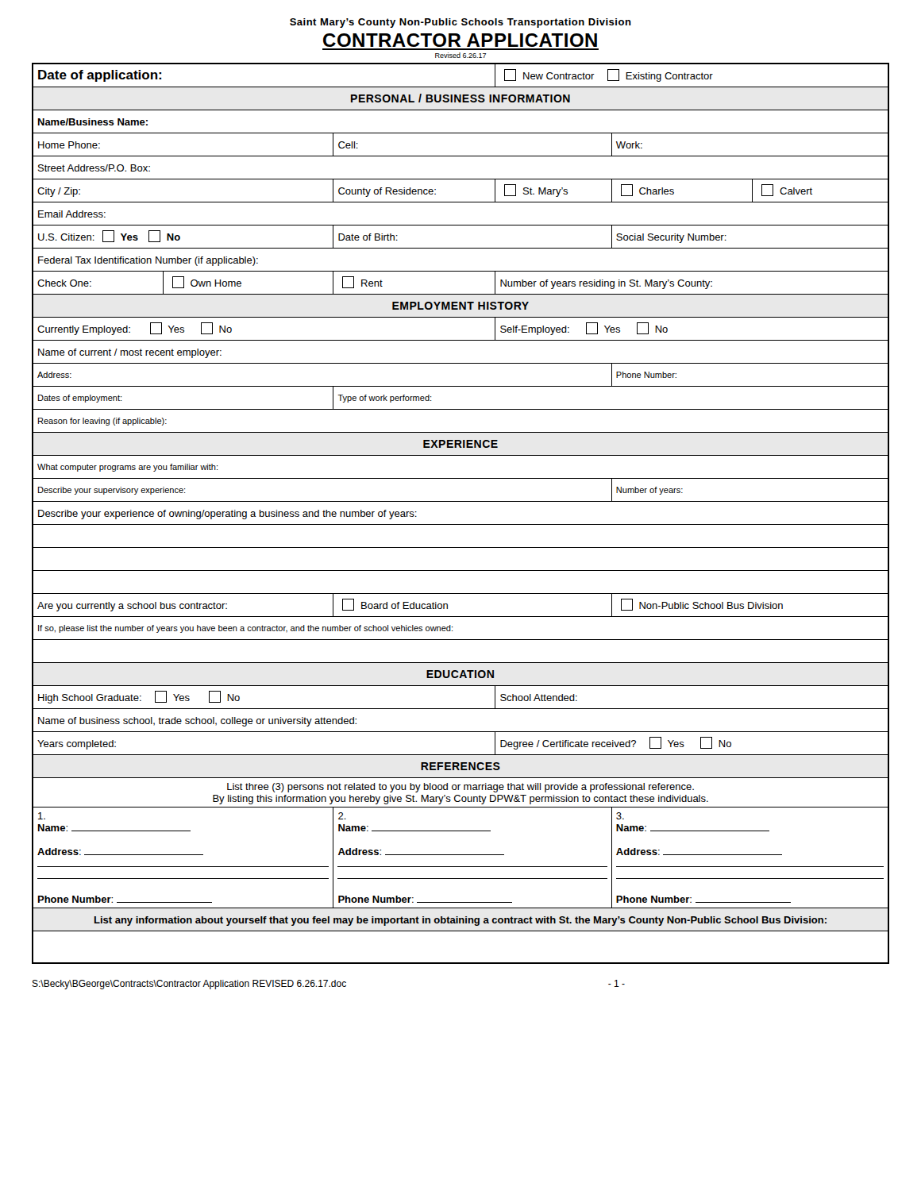Saint Mary’s County Non-Public Schools Transportation Division
CONTRACTOR APPLICATION
Revised 6.26.17
| Date of application: | New Contractor Existing Contractor |
| PERSONAL / BUSINESS INFORMATION |
| Name/Business Name: |
| Home Phone: | Cell: | Work: |
| Street Address/P.O. Box: |
| City / Zip: | County of Residence: | St. Mary’s | Charles | Calvert |
| Email Address: |
| U.S. Citizen: Yes No | Date of Birth: | Social Security Number: |
| Federal Tax Identification Number (if applicable): |
| Check One: | Own Home | Rent | Number of years residing in St. Mary’s County: |
| EMPLOYMENT HISTORY |
| Currently Employed: Yes No | Self-Employed: Yes No |
| Name of current / most recent employer: |
| Address: | Phone Number: |
| Dates of employment: | Type of work performed: |
| Reason for leaving (if applicable): |
| EXPERIENCE |
| What computer programs are you familiar with: |
| Describe your supervisory experience: | Number of years: |
| Describe your experience of owning/operating a business and the number of years: |
| Are you currently a school bus contractor: | Board of Education | Non-Public School Bus Division |
| If so, please list the number of years you have been a contractor, and the number of school vehicles owned: |
| EDUCATION |
| High School Graduate: Yes No | School Attended: |
| Name of business school, trade school, college or university attended: |
| Years completed: | Degree / Certificate received? Yes No |
| REFERENCES |
| List three (3) persons not related to you by blood or marriage that will provide a professional reference. By listing this information you hereby give St. Mary’s County DPW&T permission to contact these individuals. |
| 1. Name : Address : Phone Number : | 2. Name : Address : Phone Number : | 3. Name : Address : Phone Number : |
| List any information about yourself that you feel may be important in obtaining a contract with St. the Mary’s County Non-Public School Bus Division: |
S:\Becky\BGeorge\Contracts\Contractor Application REVISED 6.26.17.doc - 1 -